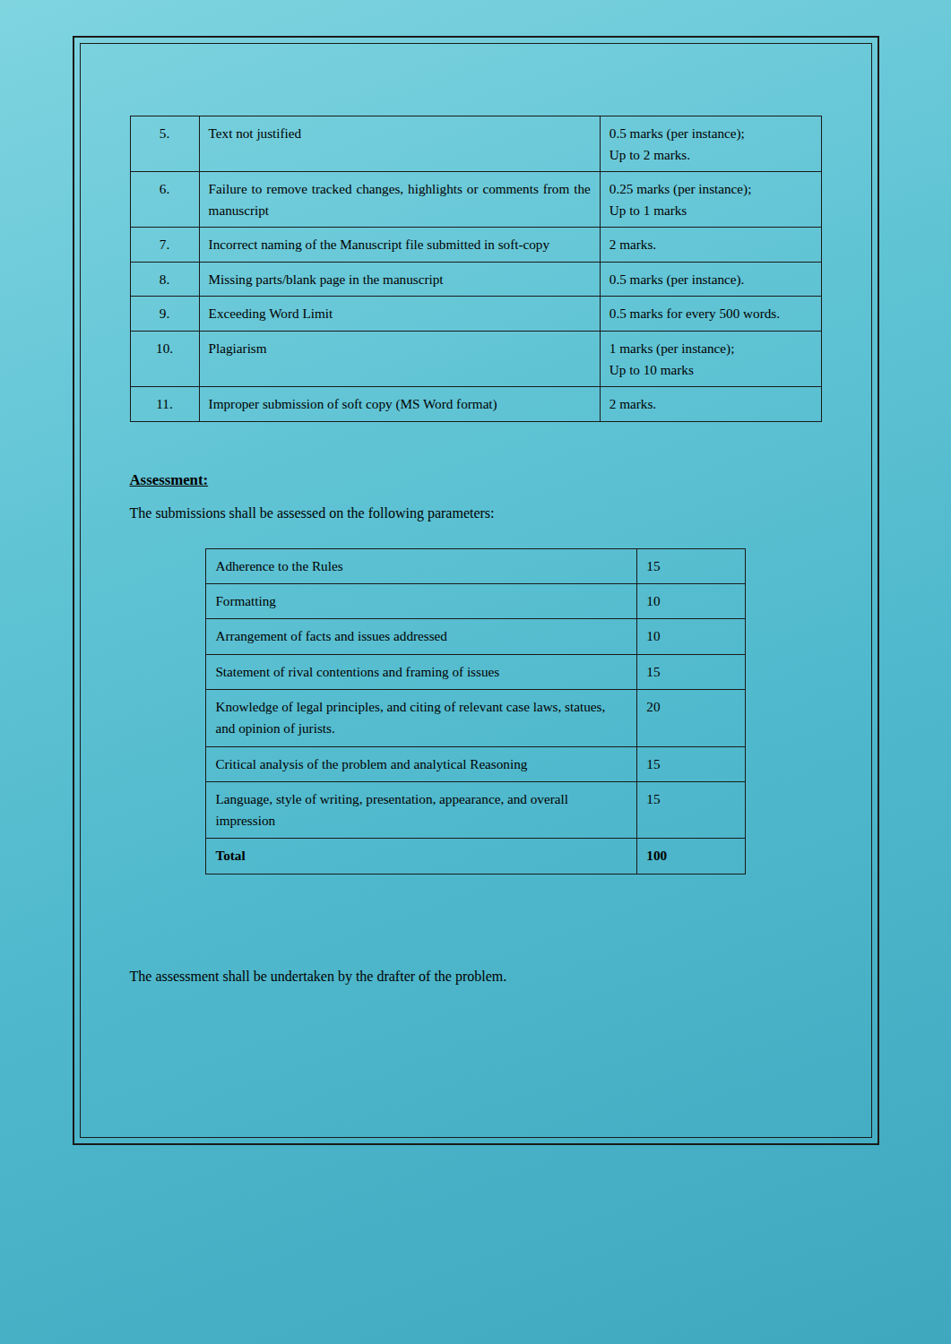| 5. | Text not justified | 0.5 marks (per instance); Up to 2 marks. |
| 6. | Failure to remove tracked changes, highlights or comments from the manuscript | 0.25 marks (per instance); Up to 1 marks |
| 7. | Incorrect naming of the Manuscript file submitted in soft-copy | 2 marks. |
| 8. | Missing parts/blank page in the manuscript | 0.5 marks (per instance). |
| 9. | Exceeding Word Limit | 0.5 marks for every 500 words. |
| 10. | Plagiarism | 1 marks (per instance); Up to 10 marks |
| 11. | Improper submission of soft copy (MS Word format) | 2 marks. |
Assessment:
The submissions shall be assessed on the following parameters:
| Adherence to the Rules | 15 |
| Formatting | 10 |
| Arrangement of facts and issues addressed | 10 |
| Statement of rival contentions and framing of issues | 15 |
| Knowledge of legal principles, and citing of relevant case laws, statues, and opinion of jurists. | 20 |
| Critical analysis of the problem and analytical Reasoning | 15 |
| Language, style of writing, presentation, appearance, and overall impression | 15 |
| Total | 100 |
The assessment shall be undertaken by the drafter of the problem.